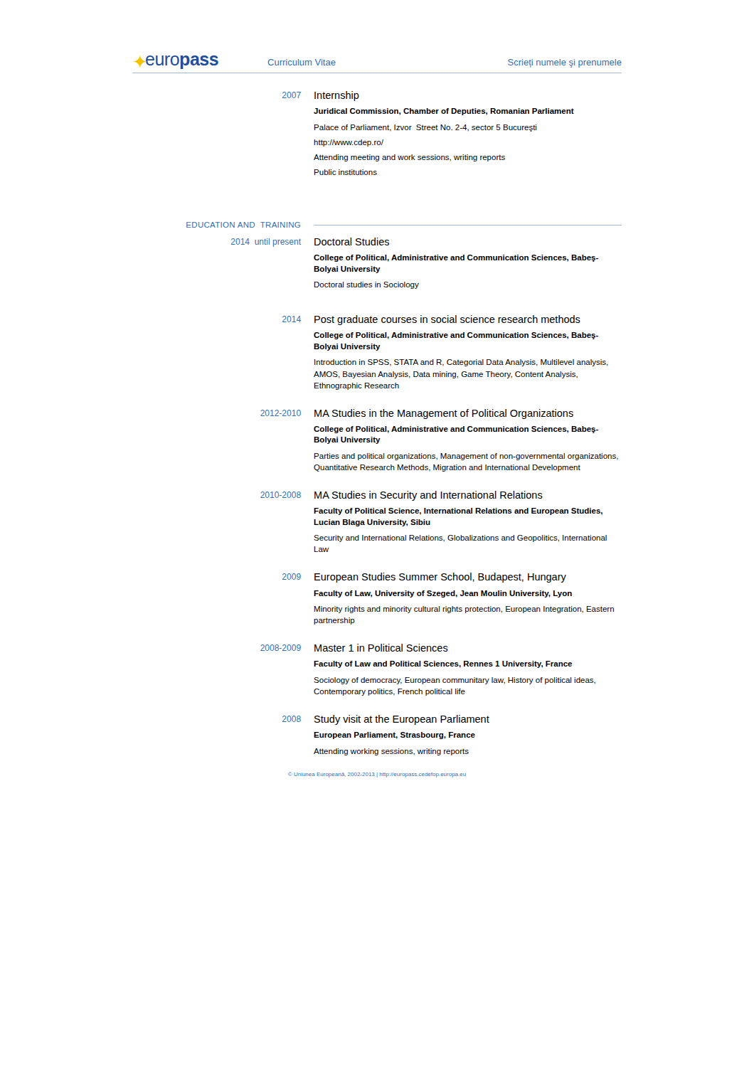✦europass
Curriculum Vitae
Scrieți numele şi prenumele
2007
Internship
Juridical Commission, Chamber of Deputies, Romanian Parliament
Palace of Parliament, Izvor Street No. 2-4, sector 5 Bucureşti
http://www.cdep.ro/
Attending meeting and work sessions, writing reports
Public institutions
EDUCATION AND TRAINING
2014 until present
Doctoral Studies
College of Political, Administrative and Communication Sciences, Babeş-Bolyai University
Doctoral studies in Sociology
2014
Post graduate courses in social science research methods
College of Political, Administrative and Communication Sciences, Babeş-Bolyai University
Introduction in SPSS, STATA and R, Categorial Data Analysis, Multilevel analysis, AMOS, Bayesian Analysis, Data mining, Game Theory, Content Analysis, Ethnographic Research
2012-2010
MA Studies in the Management of Political Organizations
College of Political, Administrative and Communication Sciences, Babeş-Bolyai University
Parties and political organizations, Management of non-governmental organizations, Quantitative Research Methods, Migration and International Development
2010-2008
MA Studies in Security and International Relations
Faculty of Political Science, International Relations and European Studies, Lucian Blaga University, Sibiu
Security and International Relations, Globalizations and Geopolitics, International Law
2009
European Studies Summer School, Budapest, Hungary
Faculty of Law, University of Szeged, Jean Moulin University, Lyon
Minority rights and minority cultural rights protection, European Integration, Eastern partnership
2008-2009
Master 1 in Political Sciences
Faculty of Law and Political Sciences, Rennes 1 University, France
Sociology of democracy, European communitary law, History of political ideas, Contemporary politics, French political life
2008
Study visit at the European Parliament
European Parliament, Strasbourg, France
Attending working sessions, writing reports
© Uniunea Europeană, 2002-2013 | http://europass.cedefop.europa.eu